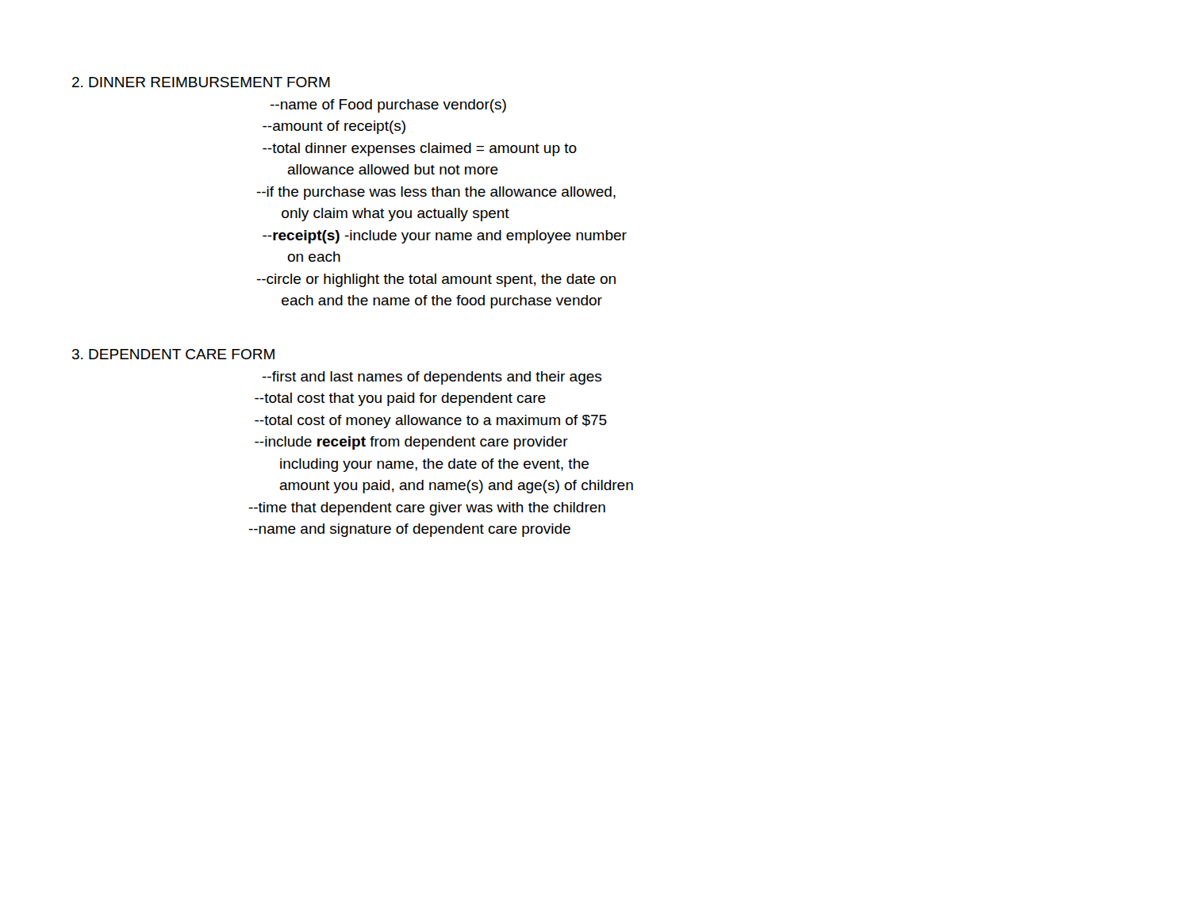2. DINNER REIMBURSEMENT FORM
--name of Food purchase vendor(s)
--amount of receipt(s)
--total dinner expenses claimed = amount up to
allowance allowed but not more
--if the purchase was less than the allowance allowed,
only claim what you actually spent
--receipt(s) -include your name and employee number
on each
--circle or highlight the total amount spent, the date on
each and the name of the food purchase vendor
3. DEPENDENT CARE FORM
--first and last names of dependents and their ages
--total cost that you paid for dependent care
--total cost of money allowance to a maximum of $75
--include receipt from dependent care provider
including your name, the date of the event, the
amount you paid, and name(s) and age(s) of children
--time that dependent care giver was with the children
--name and signature of dependent care provide